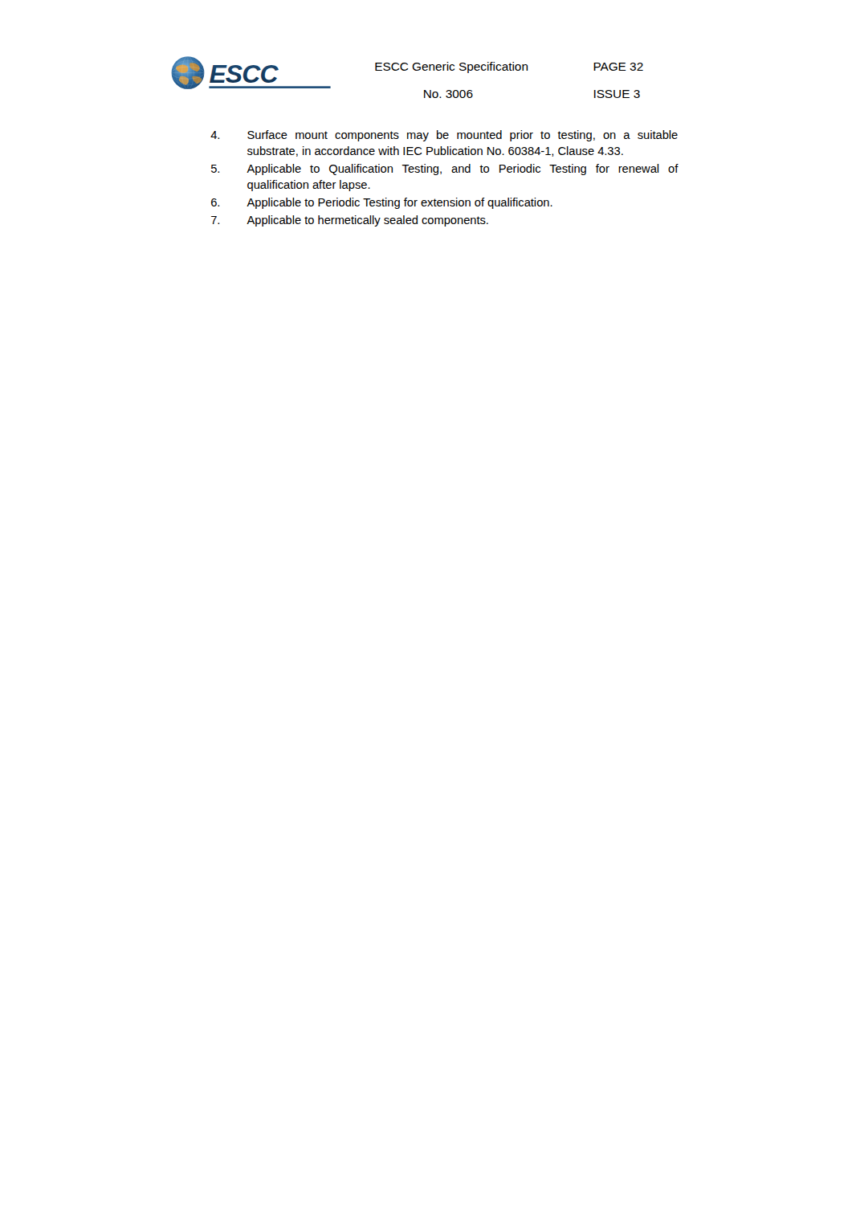ESCC
ESCC Generic Specification
PAGE 32
No. 3006
ISSUE 3
4.
Surface mount components may be mounted prior to testing, on a suitable substrate, in accordance with IEC Publication No. 60384-1, Clause 4.33.
5.
Applicable to Qualification Testing, and to Periodic Testing for renewal of qualification after lapse.
6.
Applicable to Periodic Testing for extension of qualification.
7.
Applicable to hermetically sealed components.